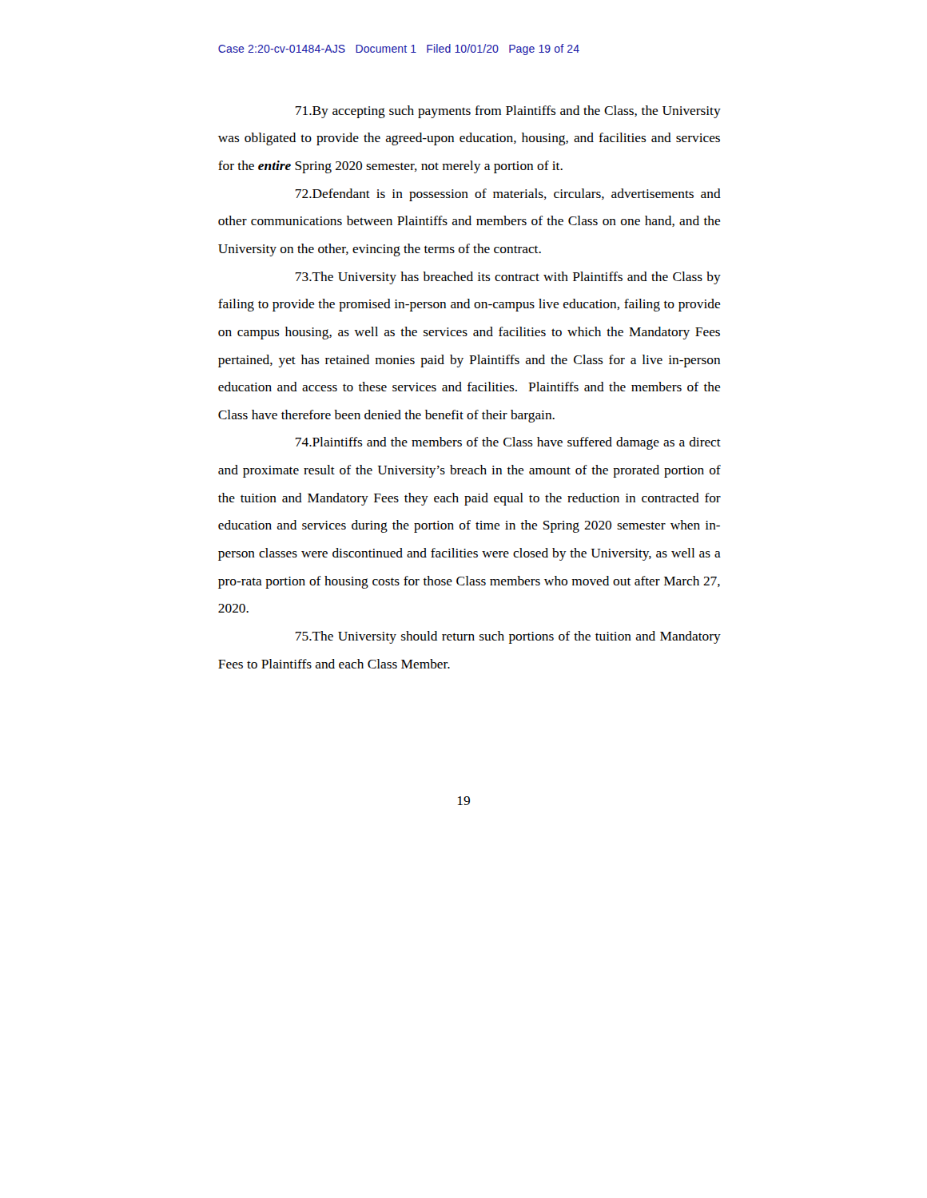Case 2:20-cv-01484-AJS Document 1 Filed 10/01/20 Page 19 of 24
71. By accepting such payments from Plaintiffs and the Class, the University was obligated to provide the agreed-upon education, housing, and facilities and services for the entire Spring 2020 semester, not merely a portion of it.
72. Defendant is in possession of materials, circulars, advertisements and other communications between Plaintiffs and members of the Class on one hand, and the University on the other, evincing the terms of the contract.
73. The University has breached its contract with Plaintiffs and the Class by failing to provide the promised in-person and on-campus live education, failing to provide on campus housing, as well as the services and facilities to which the Mandatory Fees pertained, yet has retained monies paid by Plaintiffs and the Class for a live in-person education and access to these services and facilities. Plaintiffs and the members of the Class have therefore been denied the benefit of their bargain.
74. Plaintiffs and the members of the Class have suffered damage as a direct and proximate result of the University’s breach in the amount of the prorated portion of the tuition and Mandatory Fees they each paid equal to the reduction in contracted for education and services during the portion of time in the Spring 2020 semester when in-person classes were discontinued and facilities were closed by the University, as well as a pro-rata portion of housing costs for those Class members who moved out after March 27, 2020.
75. The University should return such portions of the tuition and Mandatory Fees to Plaintiffs and each Class Member.
19